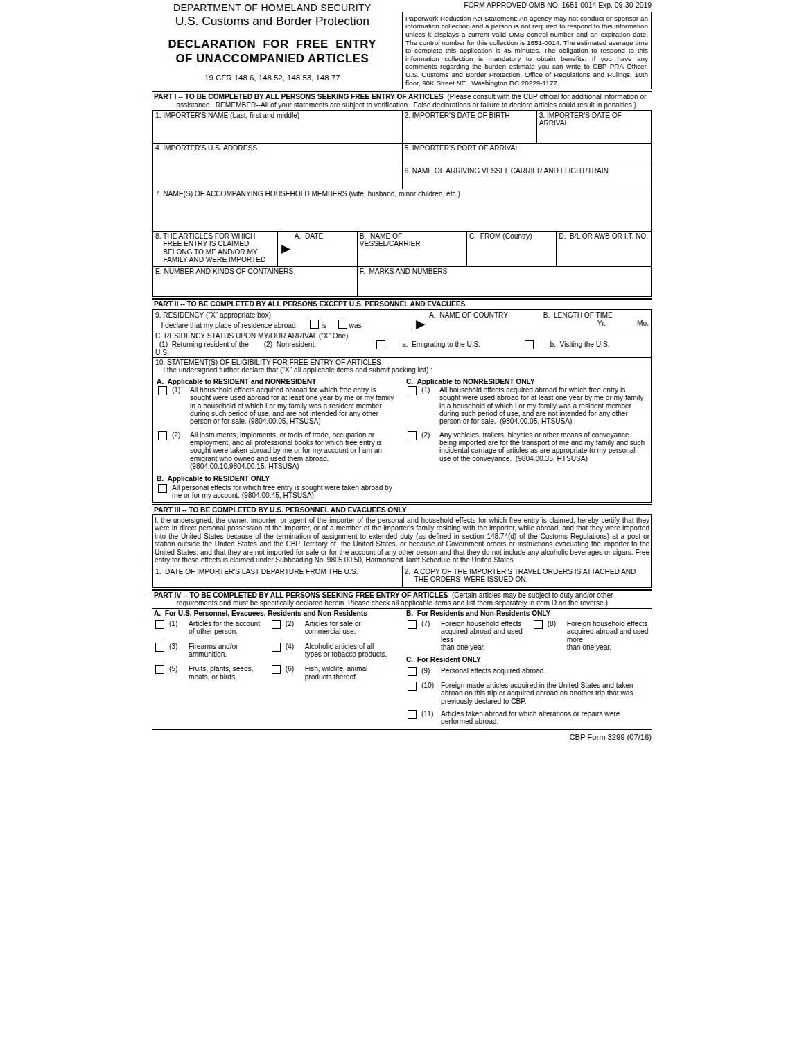DEPARTMENT OF HOMELAND SECURITY
U.S. Customs and Border Protection
DECLARATION FOR FREE ENTRY
OF UNACCOMPANIED ARTICLES
19 CFR 148.6, 148.52, 148.53, 148.77
FORM APPROVED OMB NO. 1651-0014 Exp. 09-30-2019
Paperwork Reduction Act Statement: An agency may not conduct or sponsor an information collection and a person is not required to respond to this information unless it displays a current valid OMB control number and an expiration date. The control number for this collection is 1651-0014. The estimated average time to complete this application is 45 minutes. The obligation to respond to this information collection is mandatory to obtain benefits. If you have any comments regarding the burden estimate you can write to CBP PRA Officer, U.S. Customs and Border Protection, Office of Regulations and Rulings, 10th floor, 90K Street NE., Washington DC 20229-1177.
PART I -- TO BE COMPLETED BY ALL PERSONS SEEKING FREE ENTRY OF ARTICLES (Please consult with the CBP official for additional information or
assistance. REMEMBER--All of your statements are subject to verification. False declarations or failure to declare articles could result in penalties.)
| 1. IMPORTER'S NAME (Last, first and middle) | 2. IMPORTER'S DATE OF BIRTH | 3. IMPORTER'S DATE OF ARRIVAL |
| 4. IMPORTER'S U.S. ADDRESS | 5. IMPORTER'S PORT OF ARRIVAL |
| 6. NAME OF ARRIVING VESSEL CARRIER AND FLIGHT/TRAIN |
| 7. NAME(S) OF ACCOMPANYING HOUSEHOLD MEMBERS (wife, husband, minor children, etc.) |
| 8. THE ARTICLES FOR WHICH FREE ENTRY IS CLAIMED BELONG TO ME AND/OR MY FAMILY AND WERE IMPORTED | ▶ | A. DATE | B. NAME OF VESSEL/CARRIER | C. FROM (Country) | D. B/L OR AWB OR I.T. NO. |
| E. NUMBER AND KINDS OF CONTAINERS | F. MARKS AND NUMBERS |
PART II -- TO BE COMPLETED BY ALL PERSONS EXCEPT U.S. PERSONNEL AND EVACUEES
| 9. RESIDENCY ("X" appropriate box) I declare that my place of residence abroad is was | ▶ | / A. NAME OF COUNTRY / B. LENGTH OF TIME / / / Yr. Mo. / |
| C. RESIDENCY STATUS UPON MY/OUR ARRIVAL ("X" One) / (1) Returning resident of the U.S. / (2) Nonresident: / / a. Emigrating to the U.S. / / b. Visiting the U.S. / |
10. STATEMENT(S) OF ELIGIBILITY FOR FREE ENTRY OF ARTICLES
I the undersigned further declare that ("X" all applicable items and submit packing list) :
| A. Applicable to RESIDENT and NONRESIDENT / / (1) / All household effects acquired abroad for which free entry is sought were used abroad for at least one year by me or my family in a household of which I or my family was a resident member during such period of use, and are not intended for any other person or for sale. (9804.00.05, HTSUSA) / / / (2) / All instruments, implements, or tools of trade, occupation or employment, and all professional books for which free entry is sought were taken abroad by me or for my account or I am an emigrant who owned and used them abroad. (9804.00.10,9804.00.15, HTSUSA) / B. Applicable to RESIDENT ONLY / / All personal effects for which free entry is sought were taken abroad by me or for my account. (9804.00.45, HTSUSA) / | C. Applicable to NONRESIDENT ONLY / / (1) / All household effects acquired abroad for which free entry is sought were used abroad for at least one year by me or my family in a household of which I or my family was a resident member during such period of use, and are not intended for any other person or for sale. (9804.00.05, HTSUSA) / / / (2) / Any vehicles, trailers, bicycles or other means of conveyance being imported are for the transport of me and my family and such incidental carriage of articles as are appropriate to my personal use of the conveyance. (9804.00.35, HTSUSA) / |
PART III -- TO BE COMPLETED BY U.S. PERSONNEL AND EVACUEES ONLY
I, the undersigned, the owner, importer, or agent of the importer of the personal and household effects for which free entry is claimed, hereby certify that they were in direct personal possession of the importer, or of a member of the importer's family residing with the importer, while abroad, and that they were imported into the United States because of the termination of assignment to extended duty (as defined in section 148.74(d) of the Customs Regulations) at a post or station outside the United States and the CBP Territory of the United States, or because of Government orders or instructions evacuating the importer to the United States; and that they are not imported for sale or for the account of any other person and that they do not include any alcoholic beverages or cigars. Free entry for these effects is claimed under Subheading No. 9805.00.50, Harmonized Tariff Schedule of the United States.
| 1. DATE OF IMPORTER'S LAST DEPARTURE FROM THE U.S. | 2. A COPY OF THE IMPORTER'S TRAVEL ORDERS IS ATTACHED AND THE ORDERS WERE ISSUED ON: |
PART IV -- TO BE COMPLETED BY ALL PERSONS SEEKING FREE ENTRY OF ARTICLES (Certain articles may be subject to duty and/or other
requirements and must be specifically declared herein. Please check all applicable items and list them separately in item D on the reverse.)
| A. For U.S. Personnel, Evacuees, Residents and Non-Residents / / (1) / Articles for the account of other person. / / (2) / Articles for sale or commercial use. / / / (3) / Firearms and/or ammunition. / / (4) / Alcoholic articles of all types or tobacco products. / / / (5) / Fruits, plants, seeds, meats, or birds. / / (6) / Fish, wildlife, animal products thereof. / | B. For Residents and Non-Residents ONLY / / (7) / Foreign household effects acquired abroad and used less than one year. / / (8) / Foreign household effects acquired abroad and used more than one year. / C. For Resident ONLY / / (9) / Personal effects acquired abroad. / / / (10) / Foreign made articles acquired in the United States and taken abroad on this trip or acquired abroad on another trip that was previously declared to CBP. / / / (11) / Articles taken abroad for which alterations or repairs were performed abroad. / |
CBP Form 3299 (07/16)